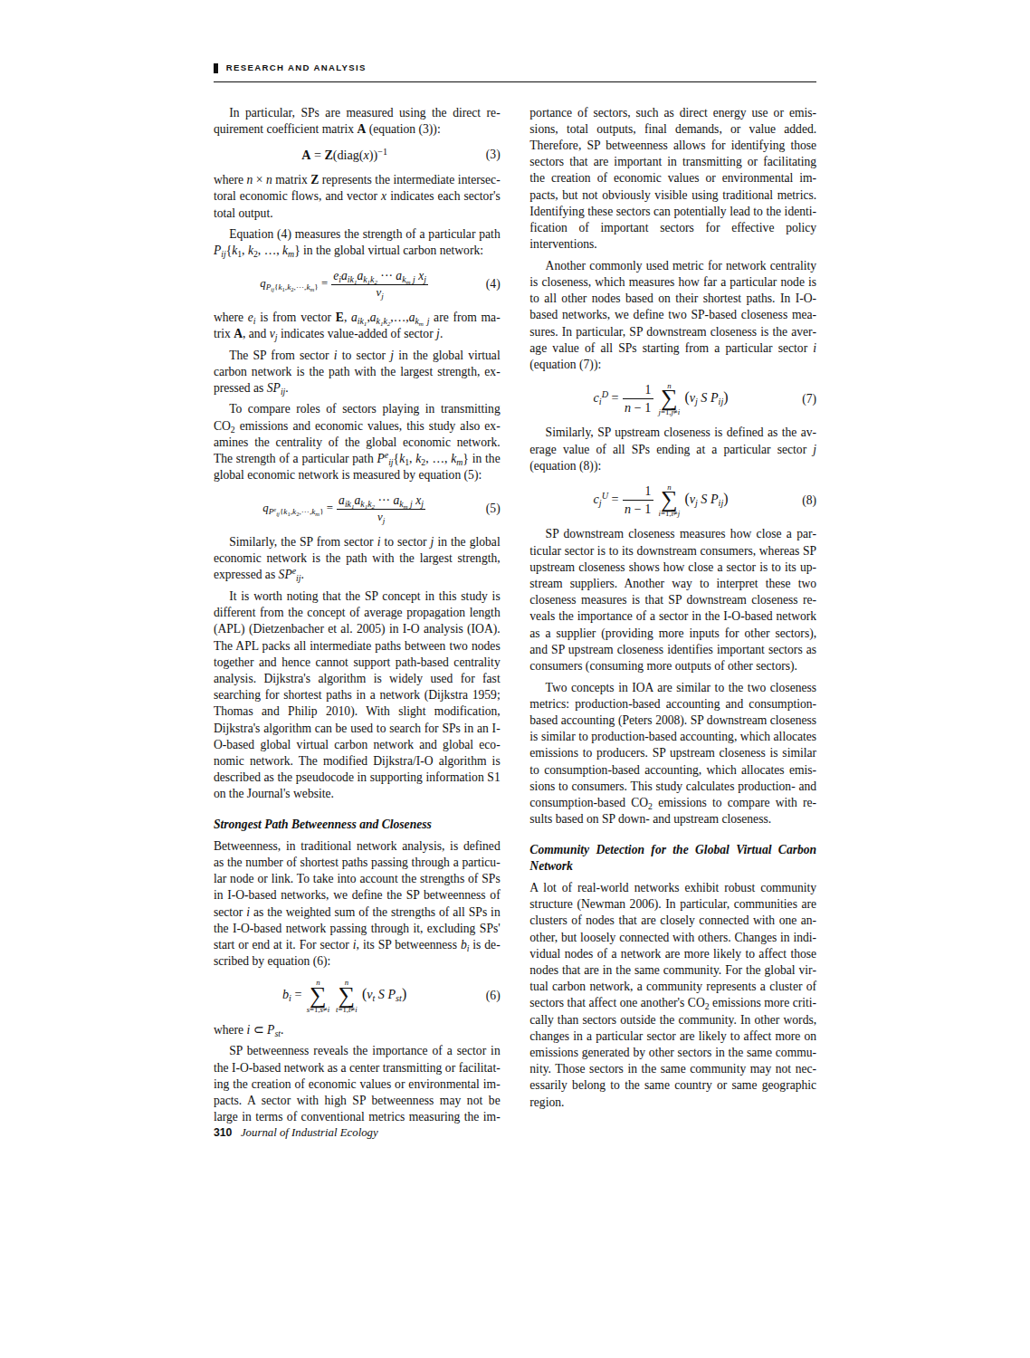Research and Analysis
In particular, SPs are measured using the direct requirement coefficient matrix A (equation (3)):
A = Z(diag(x))−1
(3)
where n × n matrix Z represents the intermediate intersectoral economic flows, and vector x indicates each sector's total output.
Equation (4) measures the strength of a particular path Pij{k1, k2, …, km} in the global virtual carbon network:
qPij{k1,k2,···,km} = ei aik1 ak1k2 ··· akm j xj vj
(4)
where ei is from vector E, aik1,ak1k2,…,akm j are from matrix A, and vj indicates value-added of sector j.
The SP from sector i to sector j in the global virtual carbon network is the path with the largest strength, expressed as SPij.
To compare roles of sectors playing in transmitting CO2 emissions and economic values, this study also examines the centrality of the global economic network. The strength of a particular path Peij{k1, k2, …, km} in the global economic network is measured by equation (5):
qPeij{k1,k2,···,km} = aik1 ak1k2 ··· akm j xj vj
(5)
Similarly, the SP from sector i to sector j in the global economic network is the path with the largest strength, expressed as SPeij.
It is worth noting that the SP concept in this study is different from the concept of average propagation length (APL) (Dietzenbacher et al. 2005) in I-O analysis (IOA). The APL packs all intermediate paths between two nodes together and hence cannot support path-based centrality analysis. Dijkstra's algorithm is widely used for fast searching for shortest paths in a network (Dijkstra 1959; Thomas and Philip 2010). With slight modification, Dijkstra's algorithm can be used to search for SPs in an I-O-based global virtual carbon network and global economic network. The modified Dijkstra/I-O algorithm is described as the pseudocode in supporting information S1 on the Journal's website.
Strongest Path Betweenness and Closeness
Betweenness, in traditional network analysis, is defined as the number of shortest paths passing through a particular node or link. To take into account the strengths of SPs in I-O-based networks, we define the SP betweenness of sector i as the weighted sum of the strengths of all SPs in the I-O-based network passing through it, excluding SPs' start or end at it. For sector i, its SP betweenness bi is described by equation (6):
bi = n∑s=1,s≠i n∑t=1,t≠i (vt S Pst)
(6)
where i ⊂ Pst.
SP betweenness reveals the importance of a sector in the I-O-based network as a center transmitting or facilitating the creation of economic values or environmental impacts. A sector with high SP betweenness may not be large in terms of conventional metrics measuring the importance of sectors, such as direct energy use or emissions, total outputs, final demands, or value added. Therefore, SP betweenness allows for identifying those sectors that are important in transmitting or facilitating the creation of economic values or environmental impacts, but not obviously visible using traditional metrics. Identifying these sectors can potentially lead to the identification of important sectors for effective policy interventions.
Another commonly used metric for network centrality is closeness, which measures how far a particular node is to all other nodes based on their shortest paths. In I-O-based networks, we define two SP-based closeness measures. In particular, SP downstream closeness is the average value of all SPs starting from a particular sector i (equation (7)):
ciD = 1 n − 1 n∑j=1,j≠i (vj S Pij)
(7)
Similarly, SP upstream closeness is defined as the average value of all SPs ending at a particular sector j (equation (8)):
cjU = 1 n − 1 n∑i=1,i≠j (vj S Pij)
(8)
SP downstream closeness measures how close a particular sector is to its downstream consumers, whereas SP upstream closeness shows how close a sector is to its upstream suppliers. Another way to interpret these two closeness measures is that SP downstream closeness reveals the importance of a sector in the I-O-based network as a supplier (providing more inputs for other sectors), and SP upstream closeness identifies important sectors as consumers (consuming more outputs of other sectors).
Two concepts in IOA are similar to the two closeness metrics: production-based accounting and consumption-based accounting (Peters 2008). SP downstream closeness is similar to production-based accounting, which allocates emissions to producers. SP upstream closeness is similar to consumption-based accounting, which allocates emissions to consumers. This study calculates production- and consumption-based CO2 emissions to compare with results based on SP down- and upstream closeness.
Community Detection for the Global Virtual Carbon Network
A lot of real-world networks exhibit robust community structure (Newman 2006). In particular, communities are clusters of nodes that are closely connected with one another, but loosely connected with others. Changes in individual nodes of a network are more likely to affect those nodes that are in the same community. For the global virtual carbon network, a community represents a cluster of sectors that affect one another's CO2 emissions more critically than sectors outside the community. In other words, changes in a particular sector are likely to affect more on emissions generated by other sectors in the same community. Those sectors in the same community may not necessarily belong to the same country or same geographic region.
310 Journal of Industrial Ecology